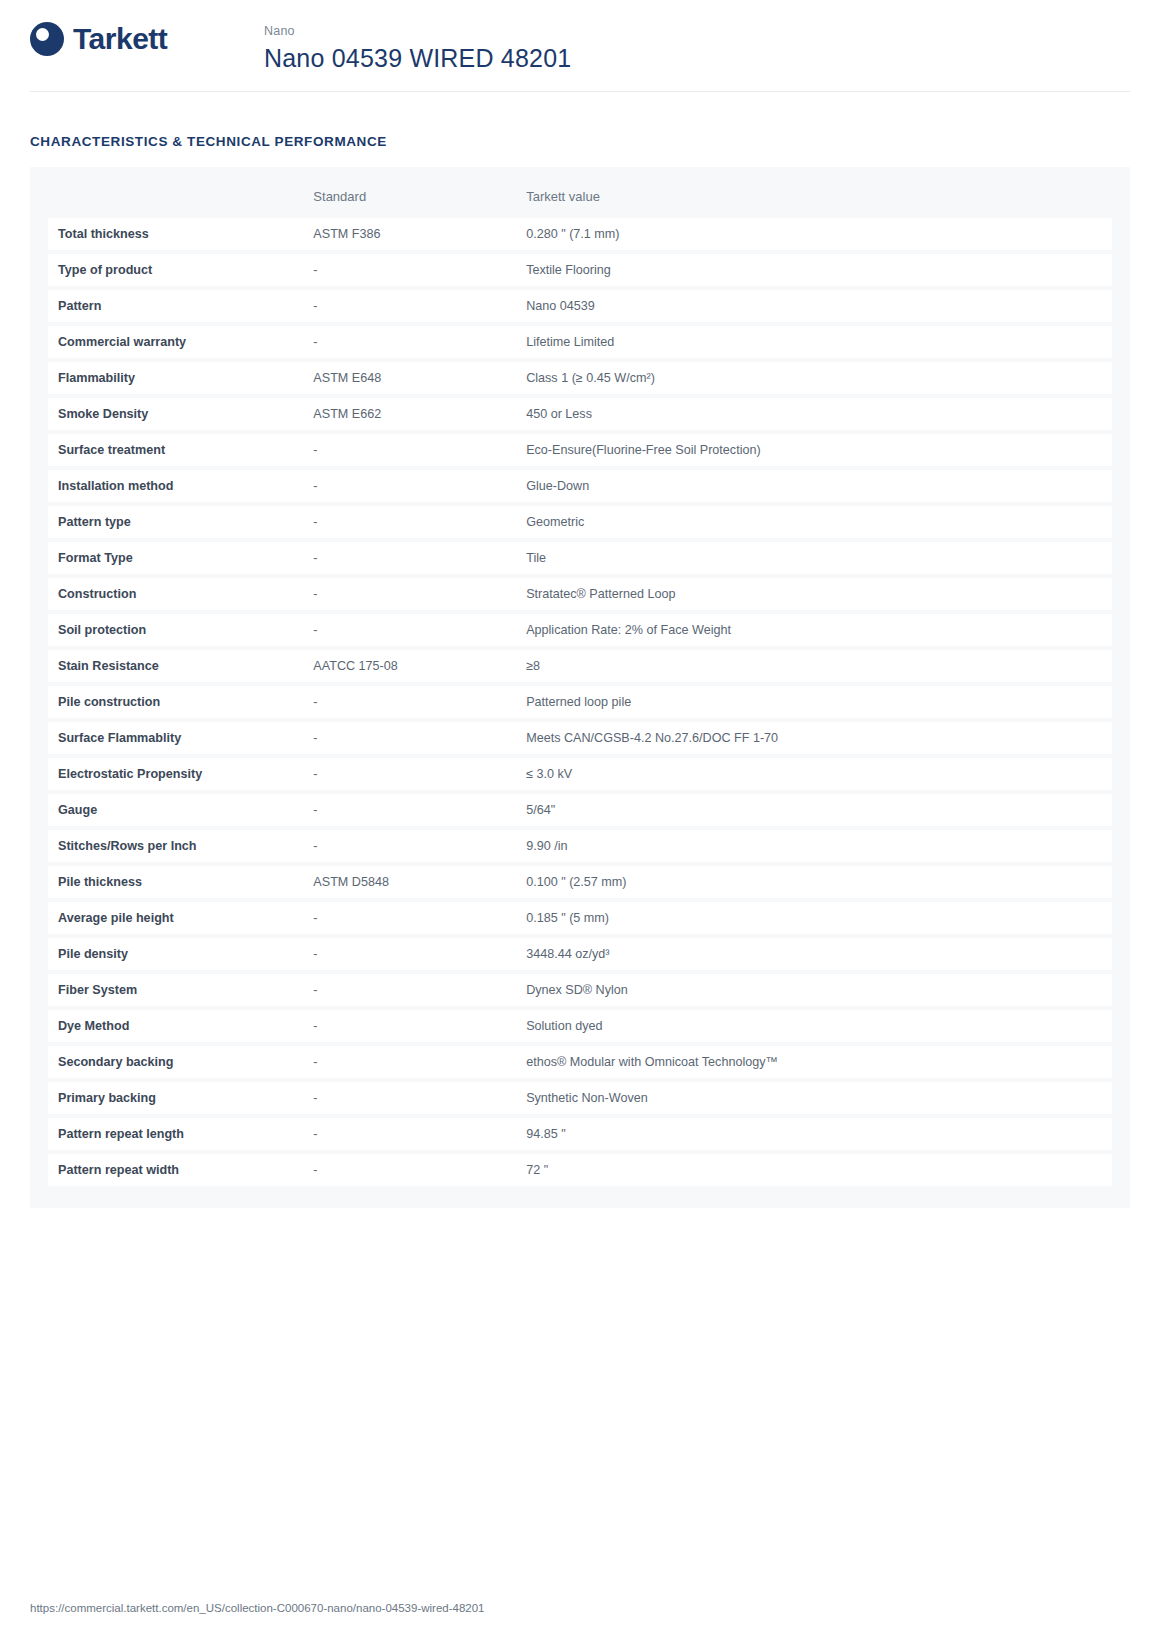Tarkett
Nano
Nano 04539 WIRED 48201
Characteristics & Technical Performance
| | Standard | Tarkett value |
| --- | --- | --- |
| Total thickness | ASTM F386 | 0.280 " (7.1 mm) |
| Type of product | - | Textile Flooring |
| Pattern | - | Nano 04539 |
| Commercial warranty | - | Lifetime Limited |
| Flammability | ASTM E648 | Class 1 (≥ 0.45 W/cm²) |
| Smoke Density | ASTM E662 | 450 or Less |
| Surface treatment | - | Eco-Ensure(Fluorine-Free Soil Protection) |
| Installation method | - | Glue-Down |
| Pattern type | - | Geometric |
| Format Type | - | Tile |
| Construction | - | Stratatec® Patterned Loop |
| Soil protection | - | Application Rate: 2% of Face Weight |
| Stain Resistance | AATCC 175-08 | ≥8 |
| Pile construction | - | Patterned loop pile |
| Surface Flammablity | - | Meets CAN/CGSB-4.2 No.27.6/DOC FF 1-70 |
| Electrostatic Propensity | - | ≤ 3.0 kV |
| Gauge | - | 5/64" |
| Stitches/Rows per Inch | - | 9.90 /in |
| Pile thickness | ASTM D5848 | 0.100 " (2.57 mm) |
| Average pile height | - | 0.185 " (5 mm) |
| Pile density | - | 3448.44 oz/yd³ |
| Fiber System | - | Dynex SD® Nylon |
| Dye Method | - | Solution dyed |
| Secondary backing | - | ethos® Modular with Omnicoat Technology™ |
| Primary backing | - | Synthetic Non-Woven |
| Pattern repeat length | - | 94.85 " |
| Pattern repeat width | - | 72 " |
https://commercial.tarkett.com/en_US/collection-C000670-nano/nano-04539-wired-48201